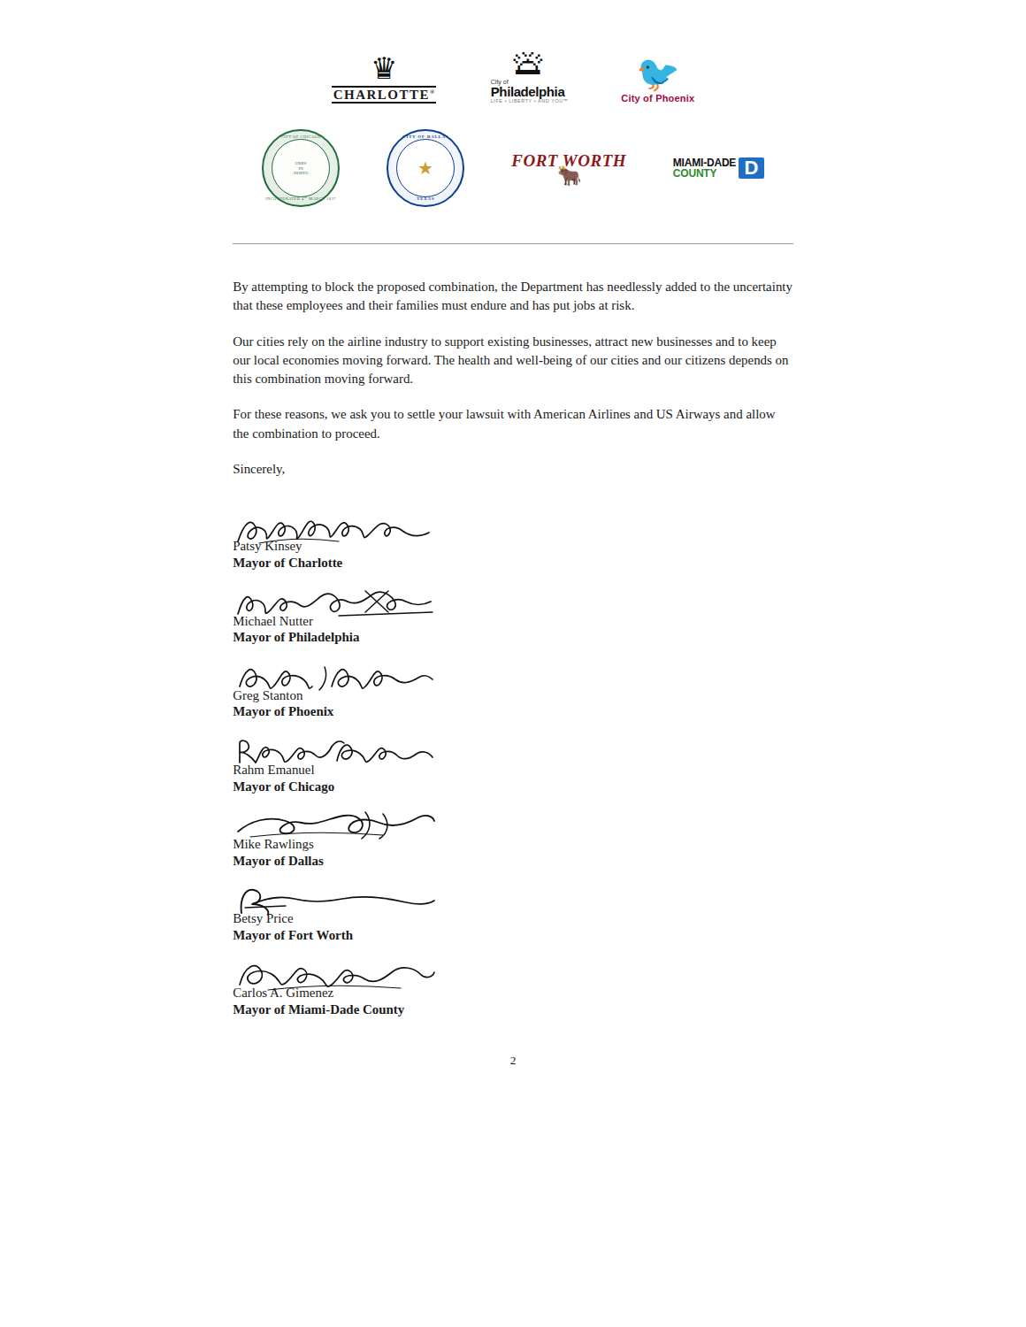♛
CHARLOTTE®
🛎
City of
Philadelphia
LIFE • LIBERTY • AND YOU™
🐦
City of Phoenix
CITY OF CHICAGO
URBS
IN
HORTO
INCORPORATED 4th MARCH 1837
CITY OF DALLAS
★
TEXAS
FORT WORTH
🐂
MIAMI-DADE
COUNTY
D
By attempting to block the proposed combination, the Department has needlessly added to the uncertainty that these employees and their families must endure and has put jobs at risk.
Our cities rely on the airline industry to support existing businesses, attract new businesses and to keep our local economies moving forward. The health and well-being of our cities and our citizens depends on this combination moving forward.
For these reasons, we ask you to settle your lawsuit with American Airlines and US Airways and allow the combination to proceed.
Sincerely,
Patsy Kinsey
Mayor of Charlotte
Michael Nutter
Mayor of Philadelphia
Greg Stanton
Mayor of Phoenix
Rahm Emanuel
Mayor of Chicago
Mike Rawlings
Mayor of Dallas
Betsy Price
Mayor of Fort Worth
Carlos A. Gimenez
Mayor of Miami-Dade County
2